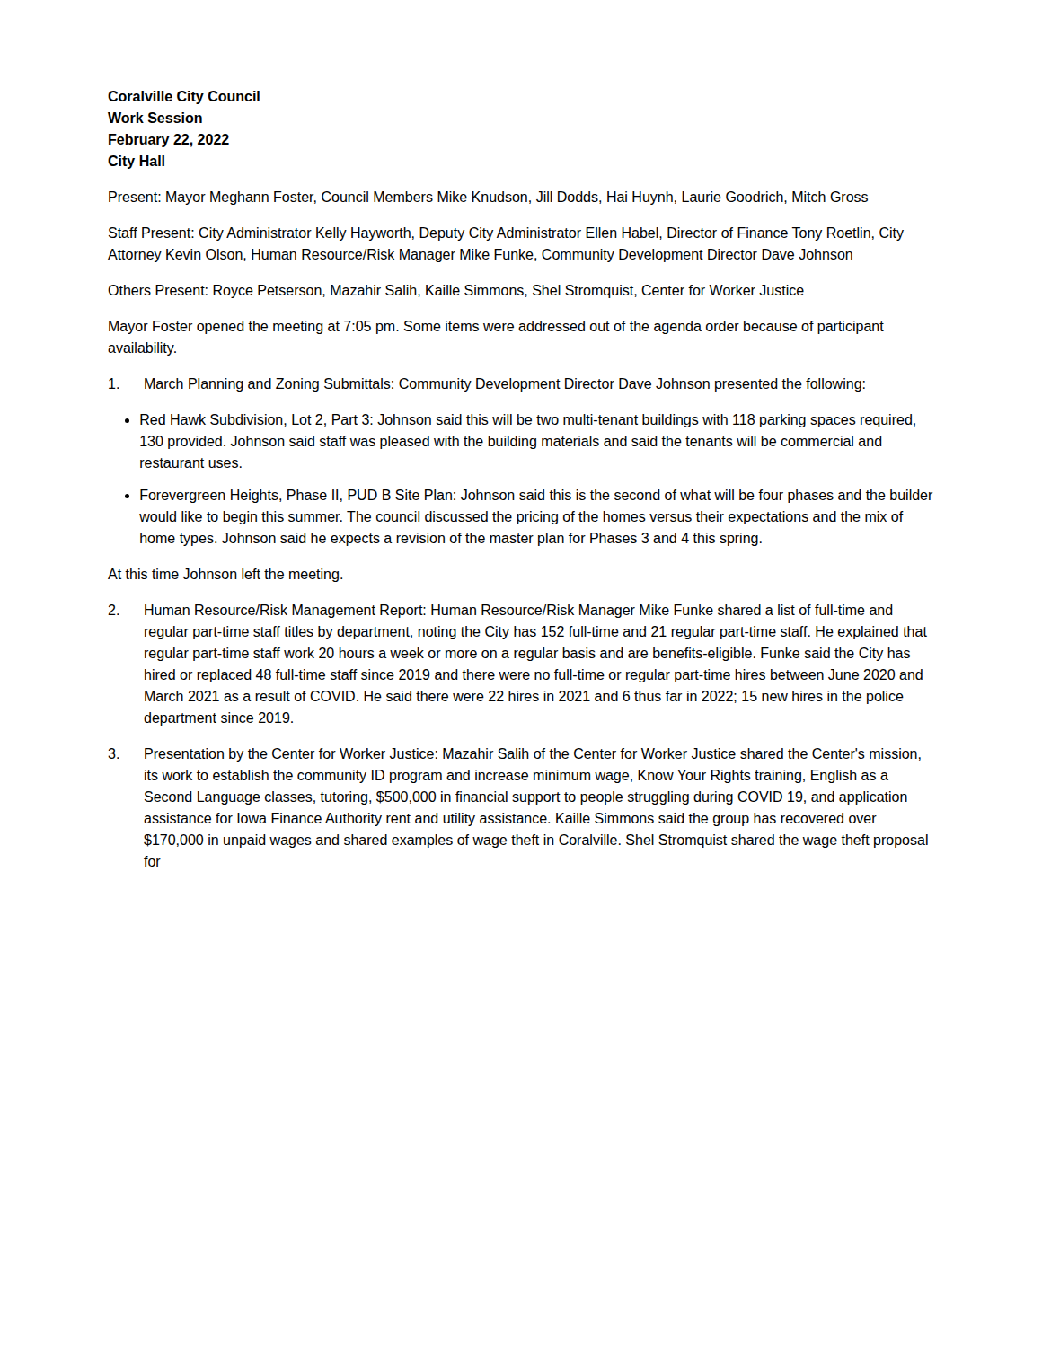Coralville City Council
Work Session
February 22, 2022
City Hall
Present: Mayor Meghann Foster, Council Members Mike Knudson, Jill Dodds, Hai Huynh, Laurie Goodrich, Mitch Gross
Staff Present: City Administrator Kelly Hayworth, Deputy City Administrator Ellen Habel, Director of Finance Tony Roetlin, City Attorney Kevin Olson, Human Resource/Risk Manager Mike Funke, Community Development Director Dave Johnson
Others Present: Royce Petserson, Mazahir Salih, Kaille Simmons, Shel Stromquist, Center for Worker Justice
Mayor Foster opened the meeting at 7:05 pm. Some items were addressed out of the agenda order because of participant availability.
1.
March Planning and Zoning Submittals: Community Development Director Dave Johnson presented the following:
Red Hawk Subdivision, Lot 2, Part 3: Johnson said this will be two multi-tenant buildings with 118 parking spaces required, 130 provided. Johnson said staff was pleased with the building materials and said the tenants will be commercial and restaurant uses.
Forevergreen Heights, Phase II, PUD B Site Plan: Johnson said this is the second of what will be four phases and the builder would like to begin this summer. The council discussed the pricing of the homes versus their expectations and the mix of home types. Johnson said he expects a revision of the master plan for Phases 3 and 4 this spring.
At this time Johnson left the meeting.
2.
Human Resource/Risk Management Report: Human Resource/Risk Manager Mike Funke shared a list of full-time and regular part-time staff titles by department, noting the City has 152 full-time and 21 regular part-time staff. He explained that regular part-time staff work 20 hours a week or more on a regular basis and are benefits-eligible. Funke said the City has hired or replaced 48 full-time staff since 2019 and there were no full-time or regular part-time hires between June 2020 and March 2021 as a result of COVID. He said there were 22 hires in 2021 and 6 thus far in 2022; 15 new hires in the police department since 2019.
3.
Presentation by the Center for Worker Justice: Mazahir Salih of the Center for Worker Justice shared the Center's mission, its work to establish the community ID program and increase minimum wage, Know Your Rights training, English as a Second Language classes, tutoring, $500,000 in financial support to people struggling during COVID 19, and application assistance for Iowa Finance Authority rent and utility assistance. Kaille Simmons said the group has recovered over $170,000 in unpaid wages and shared examples of wage theft in Coralville. Shel Stromquist shared the wage theft proposal for